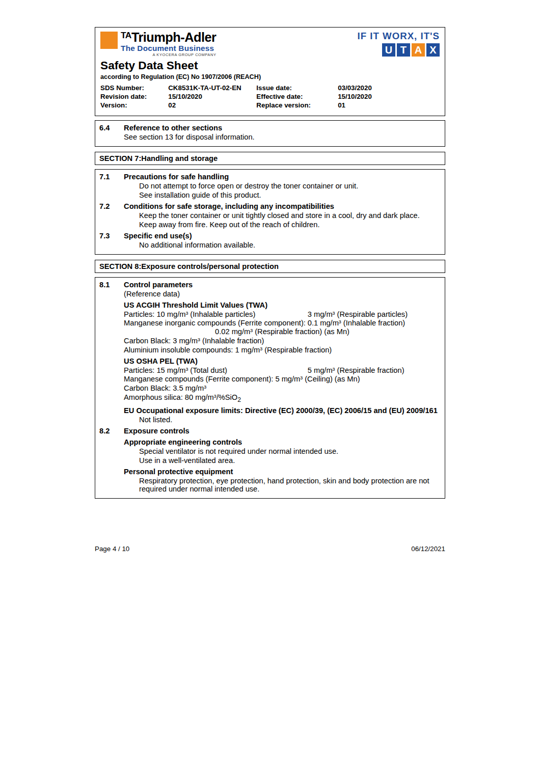TATriumph-Adler
The Document Business
A KYOCERA GROUP COMPANY
IF IT WORX, IT'S
UTAX
Safety Data Sheet
according to Regulation (EC) No 1907/2006 (REACH)
| SDS Number: | CK8531K-TA-UT-02-EN | Issue date: | 03/03/2020 |
| Revision date: | 15/10/2020 | Effective date: | 15/10/2020 |
| Version: | 02 | Replace version: | 01 |
6.4
Reference to other sections
See section 13 for disposal information.
SECTION 7: Handling and storage
7.1
Precautions for safe handling
Do not attempt to force open or destroy the toner container or unit.
See installation guide of this product.
7.2
Conditions for safe storage, including any incompatibilities
Keep the toner container or unit tightly closed and store in a cool, dry and dark place.
Keep away from fire. Keep out of the reach of children.
7.3
Specific end use(s)
No additional information available.
SECTION 8: Exposure controls/personal protection
8.1
Control parameters
(Reference data)
US ACGIH Threshold Limit Values (TWA)
| Particles: 10 mg/m³ (Inhalable particles) | 3 mg/m³ (Respirable particles) |
| Manganese inorganic compounds (Ferrite component): | 0.1 mg/m³ (Inhalable fraction) |
0.02 mg/m³ (Respirable fraction) (as Mn)
Carbon Black: 3 mg/m³ (Inhalable fraction)
Aluminium insoluble compounds: 1 mg/m³ (Respirable fraction)
US OSHA PEL (TWA)
| Particles: 15 mg/m³ (Total dust) | 5 mg/m³ (Respirable fraction) |
Manganese compounds (Ferrite component): 5 mg/m³ (Ceiling) (as Mn)
Carbon Black: 3.5 mg/m³
Amorphous silica: 80 mg/m³/%SiO2
EU Occupational exposure limits: Directive (EC) 2000/39, (EC) 2006/15 and (EU) 2009/161
Not listed.
8.2
Exposure controls
Appropriate engineering controls
Special ventilator is not required under normal intended use.
Use in a well-ventilated area.
Personal protective equipment
Respiratory protection, eye protection, hand protection, skin and body protection are not required under normal intended use.
Page 4 / 10
06/12/2021